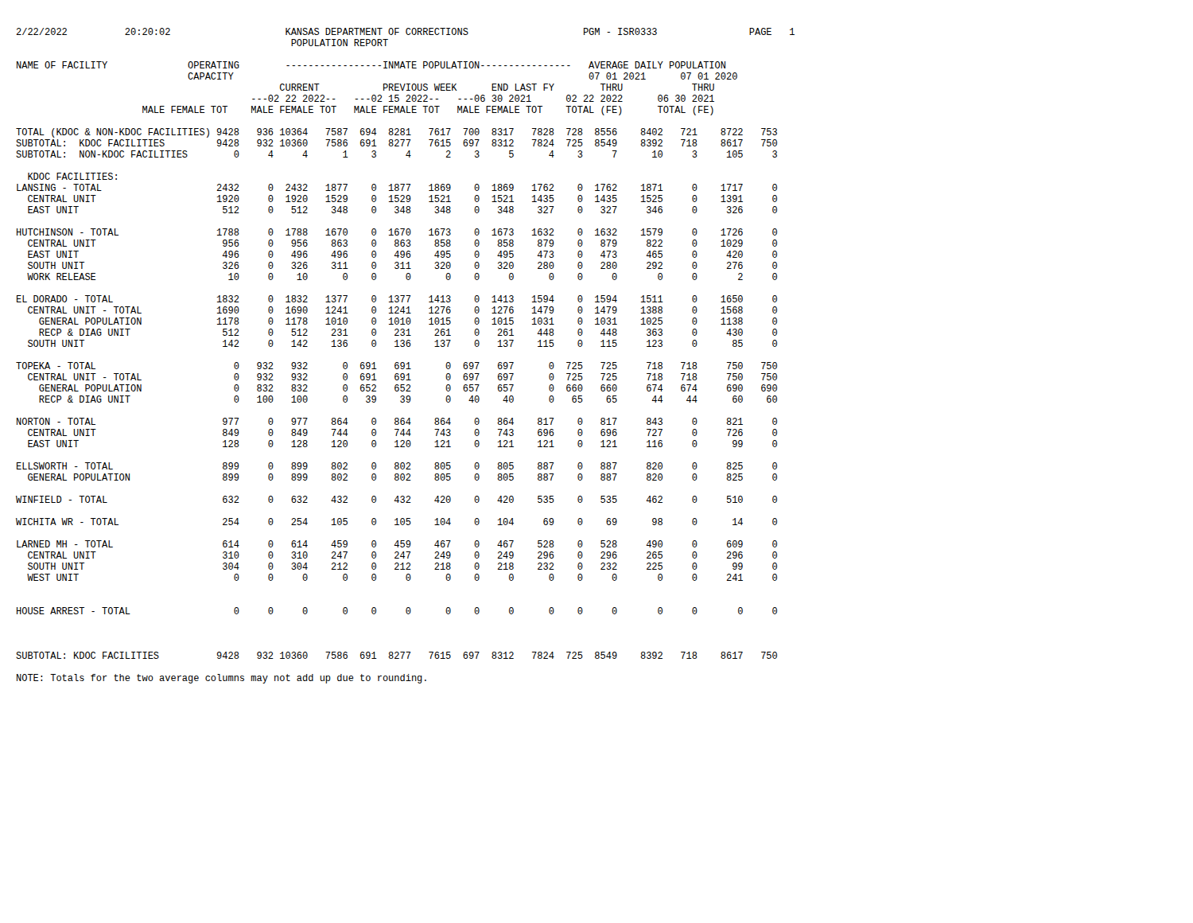2/22/2022 20:20:02 KANSAS DEPARTMENT OF CORRECTIONS PGM - ISR0333 PAGE 1 POPULATION REPORT NAME OF FACILITY OPERATING -----------------INMATE POPULATION---------------- AVERAGE DAILY POPULATION CAPACITY 07 01 2021 07 01 2020 CURRENT PREVIOUS WEEK END LAST FY THRU THRU ---02 22 2022-- ---02 15 2022-- ---06 30 2021 02 22 2022 06 30 2021 MALE FEMALE TOT MALE FEMALE TOT MALE FEMALE TOT MALE FEMALE TOT TOTAL (FE) TOTAL (FE) TOTAL (KDOC & NON-KDOC FACILITIES) 9428 936 10364 7587 694 8281 7617 700 8317 7828 728 8556 8402 721 8722 753 SUBTOTAL: KDOC FACILITIES 9428 932 10360 7586 691 8277 7615 697 8312 7824 725 8549 8392 718 8617 750 SUBTOTAL: NON-KDOC FACILITIES 0 4 4 1 3 4 2 3 5 4 3 7 10 3 105 3 KDOC FACILITIES: LANSING - TOTAL 2432 0 2432 1877 0 1877 1869 0 1869 1762 0 1762 1871 0 1717 0 CENTRAL UNIT 1920 0 1920 1529 0 1529 1521 0 1521 1435 0 1435 1525 0 1391 0 EAST UNIT 512 0 512 348 0 348 348 0 348 327 0 327 346 0 326 0 HUTCHINSON - TOTAL 1788 0 1788 1670 0 1670 1673 0 1673 1632 0 1632 1579 0 1726 0 CENTRAL UNIT 956 0 956 863 0 863 858 0 858 879 0 879 822 0 1029 0 EAST UNIT 496 0 496 496 0 496 495 0 495 473 0 473 465 0 420 0 SOUTH UNIT 326 0 326 311 0 311 320 0 320 280 0 280 292 0 276 0 WORK RELEASE 10 0 10 0 0 0 0 0 0 0 0 0 0 0 2 0 EL DORADO - TOTAL 1832 0 1832 1377 0 1377 1413 0 1413 1594 0 1594 1511 0 1650 0 CENTRAL UNIT - TOTAL 1690 0 1690 1241 0 1241 1276 0 1276 1479 0 1479 1388 0 1568 0 GENERAL POPULATION 1178 0 1178 1010 0 1010 1015 0 1015 1031 0 1031 1025 0 1138 0 RECP & DIAG UNIT 512 0 512 231 0 231 261 0 261 448 0 448 363 0 430 0 SOUTH UNIT 142 0 142 136 0 136 137 0 137 115 0 115 123 0 85 0 TOPEKA - TOTAL 0 932 932 0 691 691 0 697 697 0 725 725 718 718 750 750 CENTRAL UNIT - TOTAL 0 932 932 0 691 691 0 697 697 0 725 725 718 718 750 750 GENERAL POPULATION 0 832 832 0 652 652 0 657 657 0 660 660 674 674 690 690 RECP & DIAG UNIT 0 100 100 0 39 39 0 40 40 0 65 65 44 44 60 60 NORTON - TOTAL 977 0 977 864 0 864 864 0 864 817 0 817 843 0 821 0 CENTRAL UNIT 849 0 849 744 0 744 743 0 743 696 0 696 727 0 726 0 EAST UNIT 128 0 128 120 0 120 121 0 121 121 0 121 116 0 99 0 ELLSWORTH - TOTAL 899 0 899 802 0 802 805 0 805 887 0 887 820 0 825 0 GENERAL POPULATION 899 0 899 802 0 802 805 0 805 887 0 887 820 0 825 0 WINFIELD - TOTAL 632 0 632 432 0 432 420 0 420 535 0 535 462 0 510 0 WICHITA WR - TOTAL 254 0 254 105 0 105 104 0 104 69 0 69 98 0 14 0 LARNED MH - TOTAL 614 0 614 459 0 459 467 0 467 528 0 528 490 0 609 0 CENTRAL UNIT 310 0 310 247 0 247 249 0 249 296 0 296 265 0 296 0 SOUTH UNIT 304 0 304 212 0 212 218 0 218 232 0 232 225 0 99 0 WEST UNIT 0 0 0 0 0 0 0 0 0 0 0 0 0 0 241 0 HOUSE ARREST - TOTAL 0 0 0 0 0 0 0 0 0 0 0 0 0 0 0 0 SUBTOTAL: KDOC FACILITIES 9428 932 10360 7586 691 8277 7615 697 8312 7824 725 8549 8392 718 8617 750 NOTE: Totals for the two average columns may not add up due to rounding.